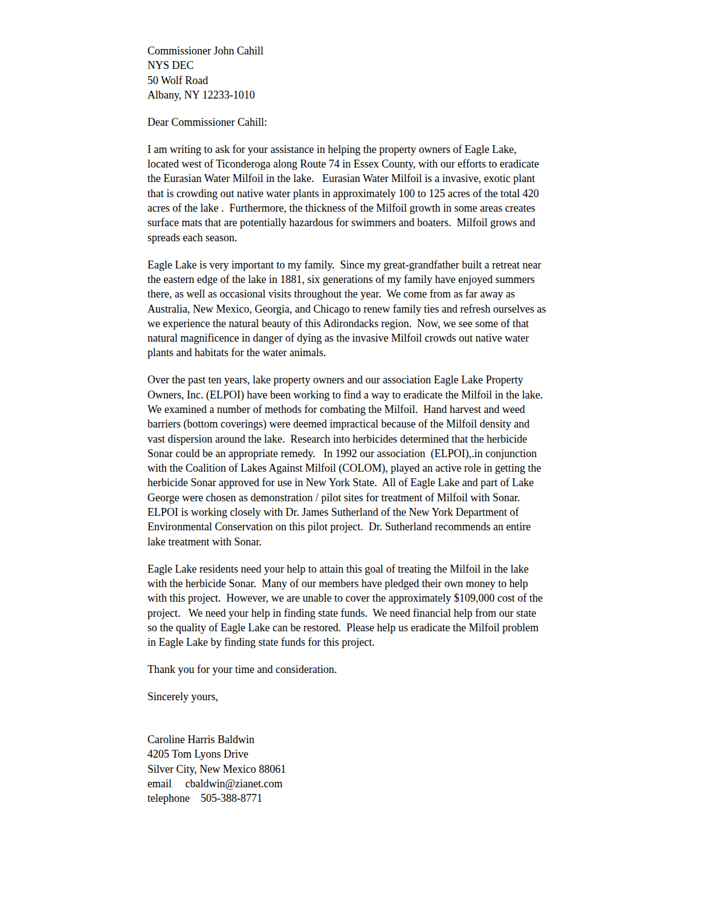Commissioner John Cahill
NYS DEC
50 Wolf Road
Albany, NY 12233-1010
Dear Commissioner Cahill:
I am writing to ask for your assistance in helping the property owners of Eagle Lake, located west of Ticonderoga along Route 74 in Essex County, with our efforts to eradicate the Eurasian Water Milfoil in the lake. Eurasian Water Milfoil is a invasive, exotic plant that is crowding out native water plants in approximately 100 to 125 acres of the total 420 acres of the lake . Furthermore, the thickness of the Milfoil growth in some areas creates surface mats that are potentially hazardous for swimmers and boaters. Milfoil grows and spreads each season.
Eagle Lake is very important to my family. Since my great-grandfather built a retreat near the eastern edge of the lake in 1881, six generations of my family have enjoyed summers there, as well as occasional visits throughout the year. We come from as far away as Australia, New Mexico, Georgia, and Chicago to renew family ties and refresh ourselves as we experience the natural beauty of this Adirondacks region. Now, we see some of that natural magnificence in danger of dying as the invasive Milfoil crowds out native water plants and habitats for the water animals.
Over the past ten years, lake property owners and our association Eagle Lake Property Owners, Inc. (ELPOI) have been working to find a way to eradicate the Milfoil in the lake. We examined a number of methods for combating the Milfoil. Hand harvest and weed barriers (bottom coverings) were deemed impractical because of the Milfoil density and vast dispersion around the lake. Research into herbicides determined that the herbicide Sonar could be an appropriate remedy. In 1992 our association (ELPOI),.in conjunction with the Coalition of Lakes Against Milfoil (COLOM), played an active role in getting the herbicide Sonar approved for use in New York State. All of Eagle Lake and part of Lake George were chosen as demonstration / pilot sites for treatment of Milfoil with Sonar. ELPOI is working closely with Dr. James Sutherland of the New York Department of Environmental Conservation on this pilot project. Dr. Sutherland recommends an entire lake treatment with Sonar.
Eagle Lake residents need your help to attain this goal of treating the Milfoil in the lake with the herbicide Sonar. Many of our members have pledged their own money to help with this project. However, we are unable to cover the approximately $109,000 cost of the project. We need your help in finding state funds. We need financial help from our state so the quality of Eagle Lake can be restored. Please help us eradicate the Milfoil problem in Eagle Lake by finding state funds for this project.
Thank you for your time and consideration.
Sincerely yours,
Caroline Harris Baldwin
4205 Tom Lyons Drive
Silver City, New Mexico 88061
email cbaldwin@zianet.com
telephone 505-388-8771